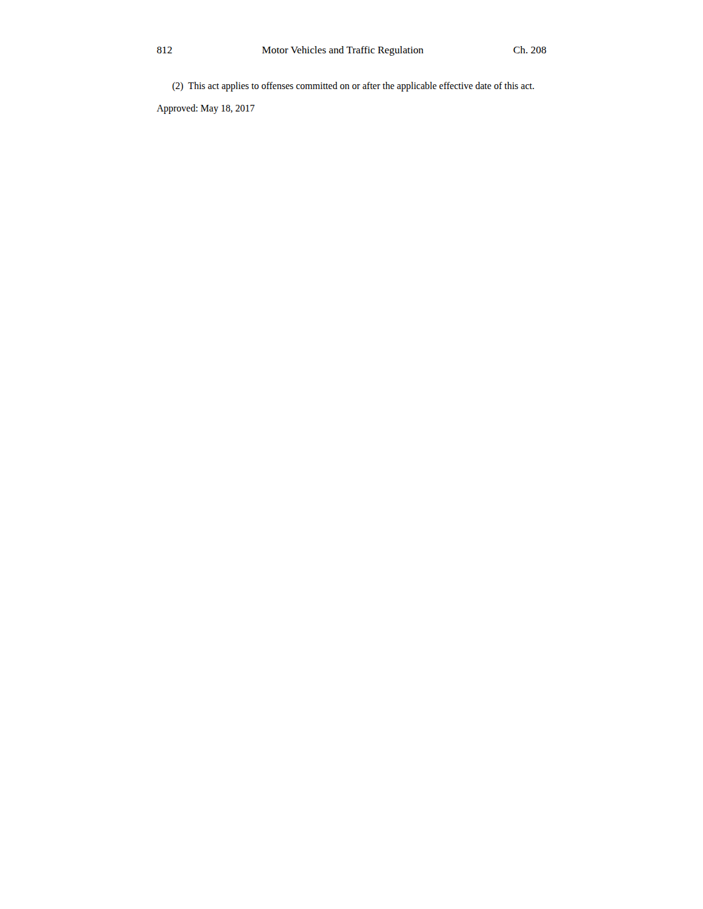812 Motor Vehicles and Traffic Regulation Ch. 208
(2) This act applies to offenses committed on or after the applicable effective date of this act.
Approved: May 18, 2017